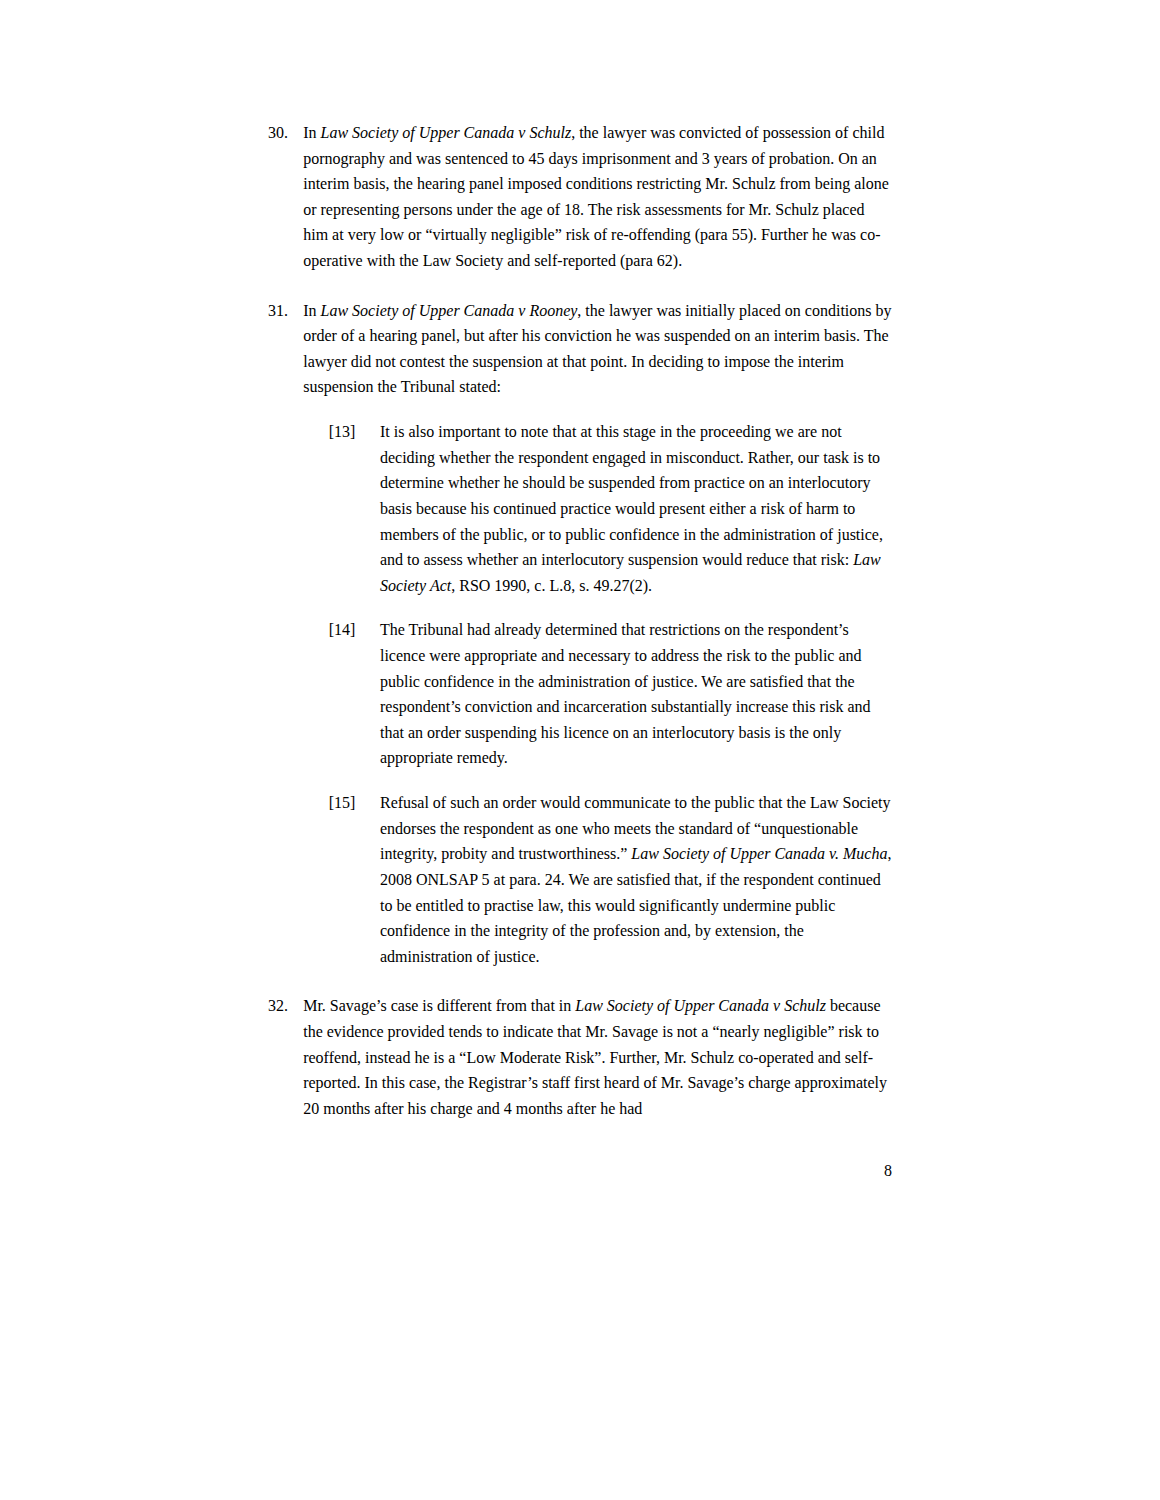30. In Law Society of Upper Canada v Schulz, the lawyer was convicted of possession of child pornography and was sentenced to 45 days imprisonment and 3 years of probation. On an interim basis, the hearing panel imposed conditions restricting Mr. Schulz from being alone or representing persons under the age of 18. The risk assessments for Mr. Schulz placed him at very low or “virtually negligible” risk of re-offending (para 55). Further he was co-operative with the Law Society and self-reported (para 62).
31. In Law Society of Upper Canada v Rooney, the lawyer was initially placed on conditions by order of a hearing panel, but after his conviction he was suspended on an interim basis. The lawyer did not contest the suspension at that point. In deciding to impose the interim suspension the Tribunal stated:
[13] It is also important to note that at this stage in the proceeding we are not deciding whether the respondent engaged in misconduct. Rather, our task is to determine whether he should be suspended from practice on an interlocutory basis because his continued practice would present either a risk of harm to members of the public, or to public confidence in the administration of justice, and to assess whether an interlocutory suspension would reduce that risk: Law Society Act, RSO 1990, c. L.8, s. 49.27(2).
[14] The Tribunal had already determined that restrictions on the respondent’s licence were appropriate and necessary to address the risk to the public and public confidence in the administration of justice. We are satisfied that the respondent’s conviction and incarceration substantially increase this risk and that an order suspending his licence on an interlocutory basis is the only appropriate remedy.
[15] Refusal of such an order would communicate to the public that the Law Society endorses the respondent as one who meets the standard of “unquestionable integrity, probity and trustworthiness.” Law Society of Upper Canada v. Mucha, 2008 ONLSAP 5 at para. 24. We are satisfied that, if the respondent continued to be entitled to practise law, this would significantly undermine public confidence in the integrity of the profession and, by extension, the administration of justice.
32. Mr. Savage’s case is different from that in Law Society of Upper Canada v Schulz because the evidence provided tends to indicate that Mr. Savage is not a “nearly negligible” risk to reoffend, instead he is a “Low Moderate Risk”. Further, Mr. Schulz co-operated and self-reported. In this case, the Registrar’s staff first heard of Mr. Savage’s charge approximately 20 months after his charge and 4 months after he had
8